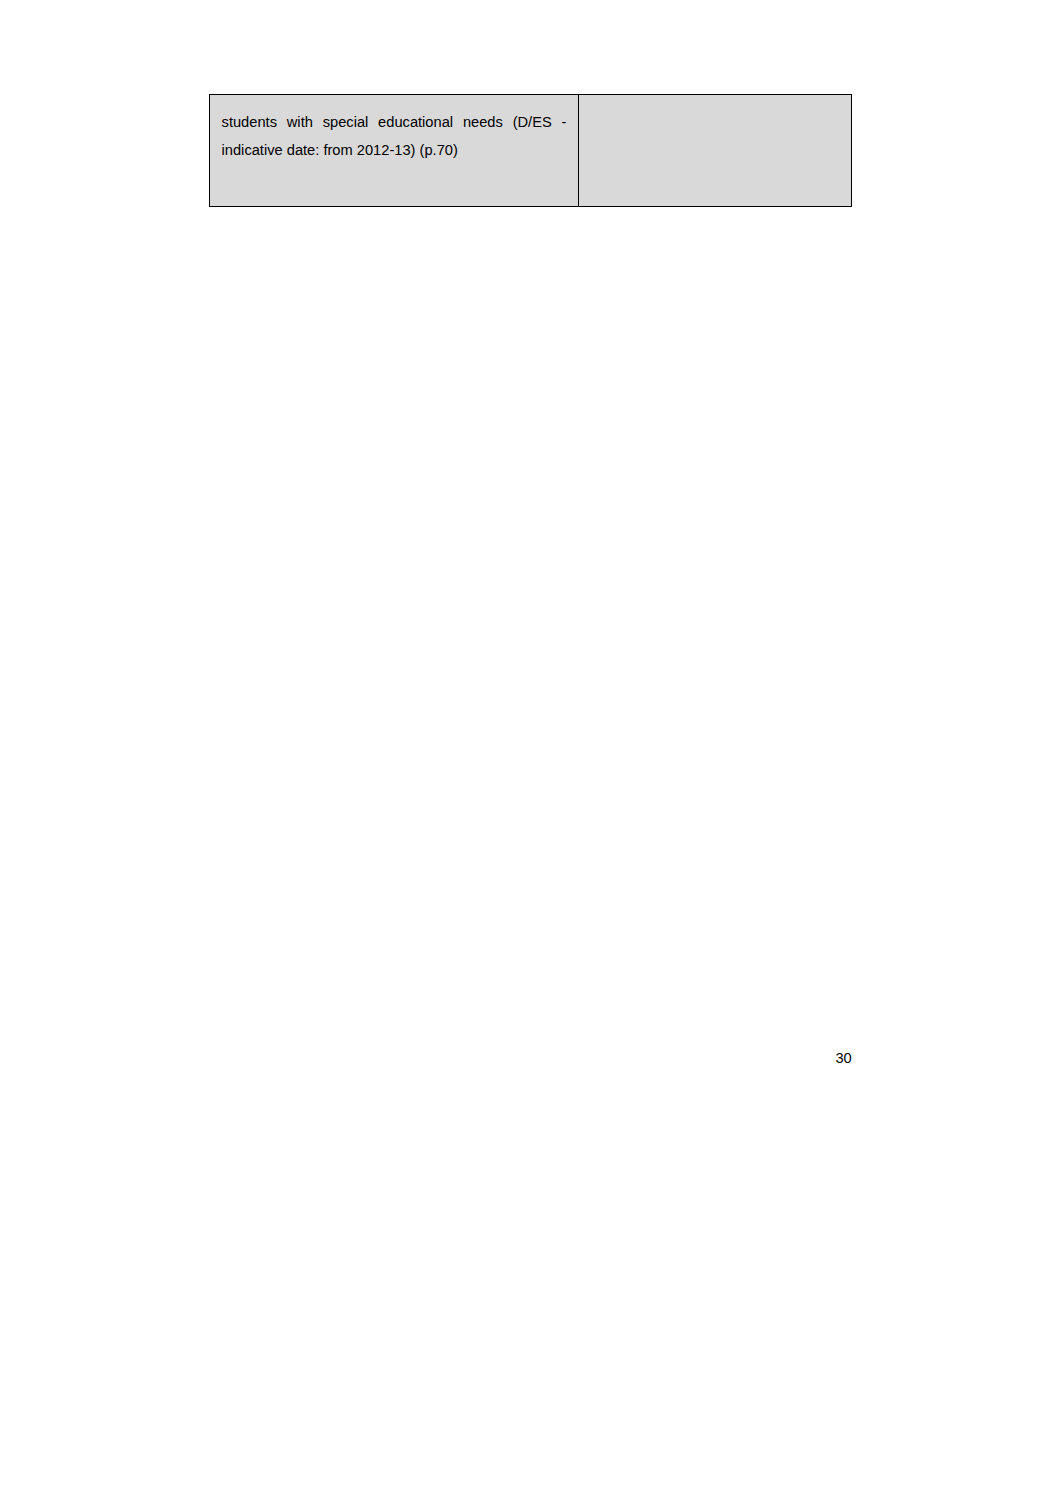| students with special educational needs (D/ES - indicative date: from 2012-13) (p.70) | |
30